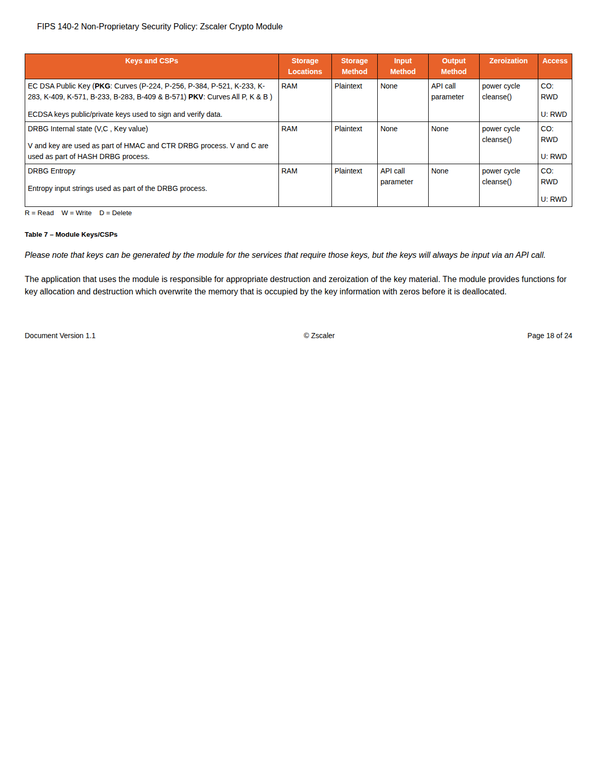FIPS 140-2 Non-Proprietary Security Policy: Zscaler Crypto Module
| Keys and CSPs | Storage Locations | Storage Method | Input Method | Output Method | Zeroization | Access |
| --- | --- | --- | --- | --- | --- | --- |
| EC DSA Public Key ( PKG : Curves (P-224, P-256, P-384, P-521, K-233, K-283, K-409, K-571, B-233, B-283, B-409 & B-571) PKV : Curves All P, K & B ) ECDSA keys public/private keys used to sign and verify data. | RAM | Plaintext | None | API call parameter | power cycle cleanse() | CO: RWD U: RWD |
| DRBG Internal state (V,C , Key value) V and key are used as part of HMAC and CTR DRBG process. V and C are used as part of HASH DRBG process. | RAM | Plaintext | None | None | power cycle cleanse() | CO: RWD U: RWD |
| DRBG Entropy Entropy input strings used as part of the DRBG process. | RAM | Plaintext | API call parameter | None | power cycle cleanse() | CO: RWD U: RWD |
R = Read W = Write D = Delete
Table 7 – Module Keys/CSPs
Please note that keys can be generated by the module for the services that require those keys, but the keys will always be input via an API call.
The application that uses the module is responsible for appropriate destruction and zeroization of the key material. The module provides functions for key allocation and destruction which overwrite the memory that is occupied by the key information with zeros before it is deallocated.
Document Version 1.1 © Zscaler Page 18 of 24